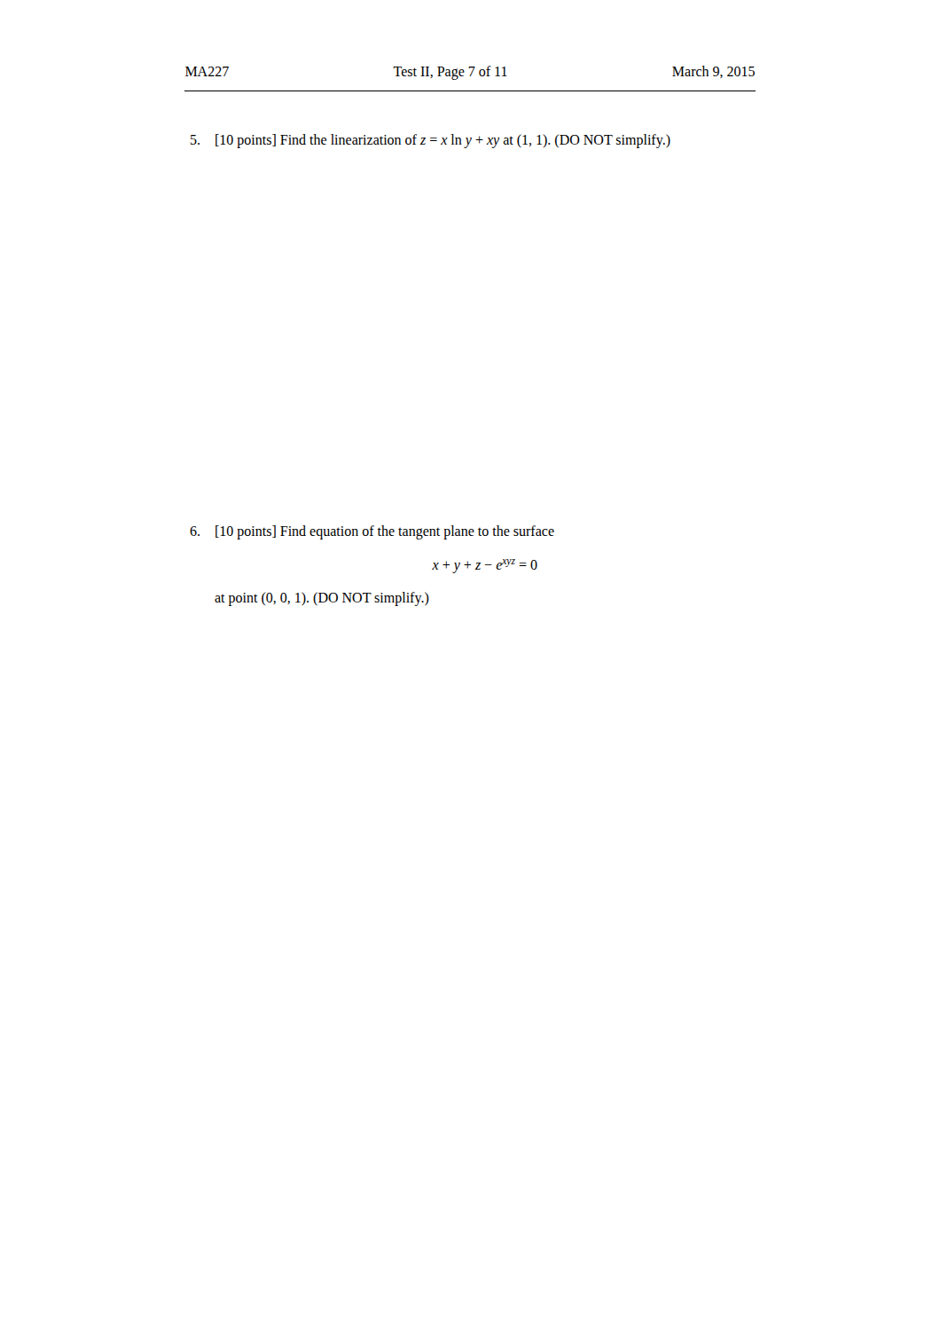MA227 Test II, Page 7 of 11 March 9, 2015
[10 points] Find the linearization of z = x ln y + xy at (1, 1). (DO NOT simplify.)
[10 points] Find equation of the tangent plane to the surface
x + y + z − exyz = 0
at point (0, 0, 1). (DO NOT simplify.)